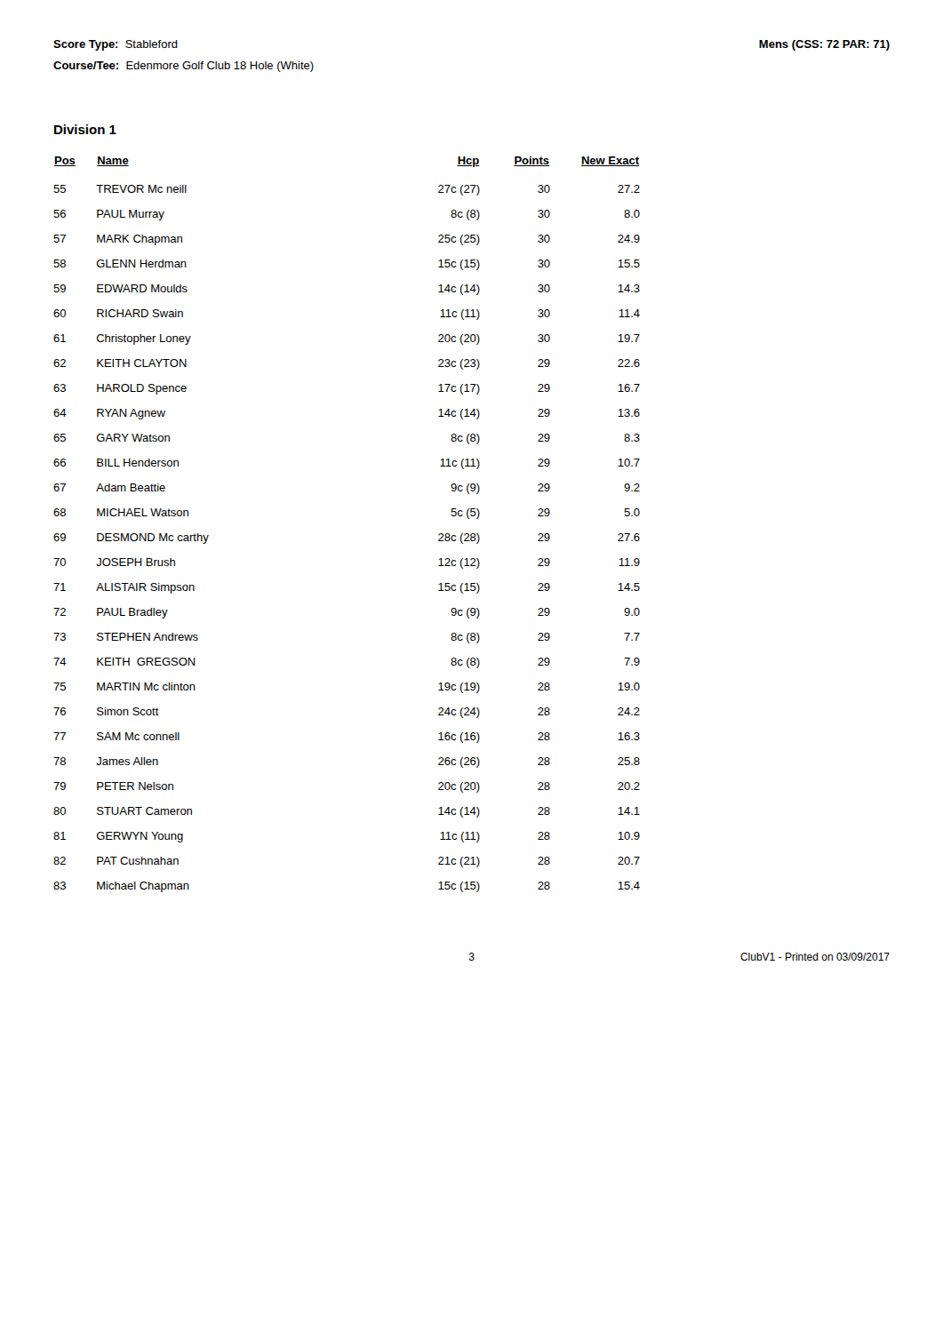Score Type: Stableford
Course/Tee: Edenmore Golf Club 18 Hole (White)
Mens (CSS: 72 PAR: 71)
Division 1
| Pos | Name | Hcp | Points | New Exact |
| --- | --- | --- | --- | --- |
| 55 | TREVOR Mc neill | 27c (27) | 30 | 27.2 |
| 56 | PAUL Murray | 8c (8) | 30 | 8.0 |
| 57 | MARK Chapman | 25c (25) | 30 | 24.9 |
| 58 | GLENN Herdman | 15c (15) | 30 | 15.5 |
| 59 | EDWARD Moulds | 14c (14) | 30 | 14.3 |
| 60 | RICHARD Swain | 11c (11) | 30 | 11.4 |
| 61 | Christopher Loney | 20c (20) | 30 | 19.7 |
| 62 | KEITH CLAYTON | 23c (23) | 29 | 22.6 |
| 63 | HAROLD Spence | 17c (17) | 29 | 16.7 |
| 64 | RYAN Agnew | 14c (14) | 29 | 13.6 |
| 65 | GARY Watson | 8c (8) | 29 | 8.3 |
| 66 | BILL Henderson | 11c (11) | 29 | 10.7 |
| 67 | Adam Beattie | 9c (9) | 29 | 9.2 |
| 68 | MICHAEL Watson | 5c (5) | 29 | 5.0 |
| 69 | DESMOND Mc carthy | 28c (28) | 29 | 27.6 |
| 70 | JOSEPH Brush | 12c (12) | 29 | 11.9 |
| 71 | ALISTAIR Simpson | 15c (15) | 29 | 14.5 |
| 72 | PAUL Bradley | 9c (9) | 29 | 9.0 |
| 73 | STEPHEN Andrews | 8c (8) | 29 | 7.7 |
| 74 | KEITH GREGSON | 8c (8) | 29 | 7.9 |
| 75 | MARTIN Mc clinton | 19c (19) | 28 | 19.0 |
| 76 | Simon Scott | 24c (24) | 28 | 24.2 |
| 77 | SAM Mc connell | 16c (16) | 28 | 16.3 |
| 78 | James Allen | 26c (26) | 28 | 25.8 |
| 79 | PETER Nelson | 20c (20) | 28 | 20.2 |
| 80 | STUART Cameron | 14c (14) | 28 | 14.1 |
| 81 | GERWYN Young | 11c (11) | 28 | 10.9 |
| 82 | PAT Cushnahan | 21c (21) | 28 | 20.7 |
| 83 | Michael Chapman | 15c (15) | 28 | 15.4 |
3
ClubV1 - Printed on 03/09/2017